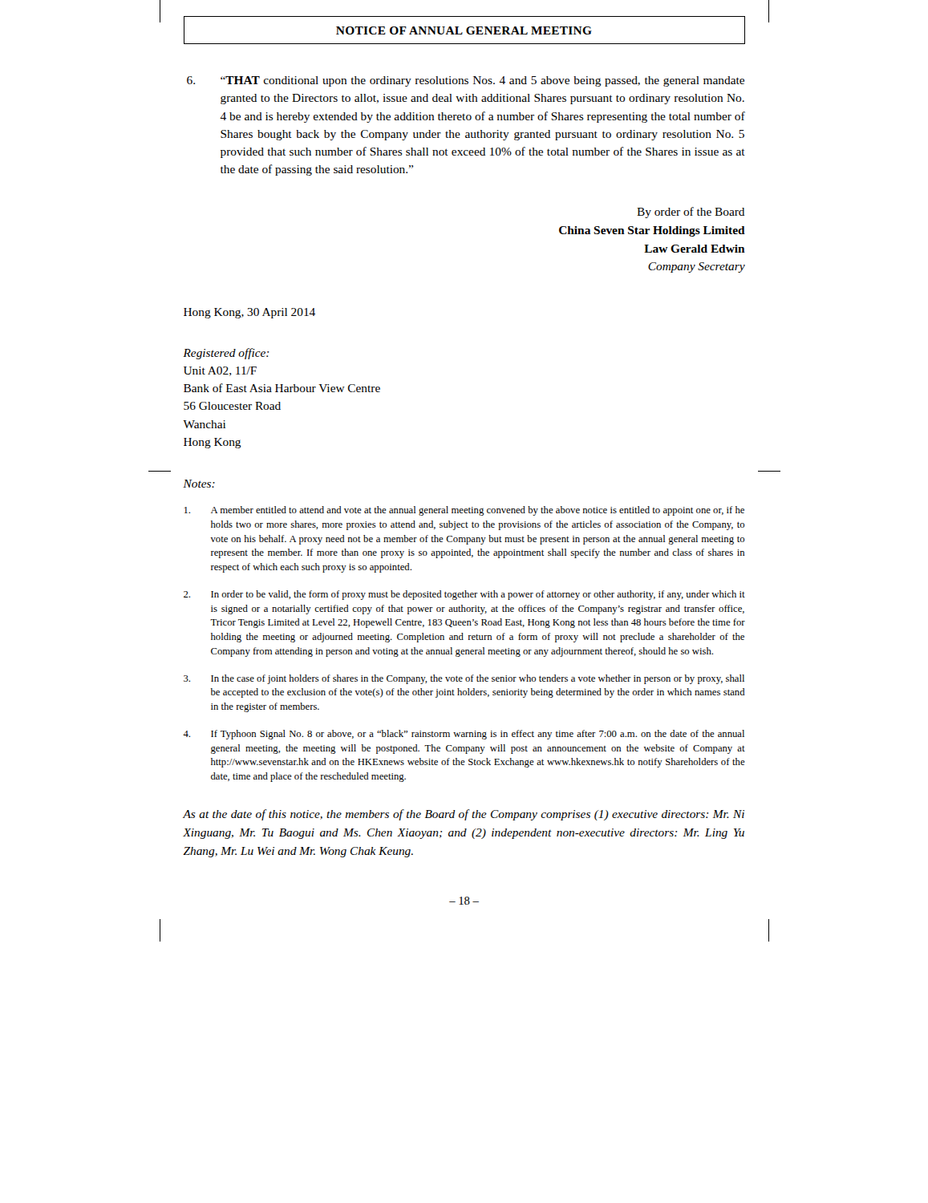NOTICE OF ANNUAL GENERAL MEETING
6.
“THAT conditional upon the ordinary resolutions Nos. 4 and 5 above being passed, the general mandate granted to the Directors to allot, issue and deal with additional Shares pursuant to ordinary resolution No. 4 be and is hereby extended by the addition thereto of a number of Shares representing the total number of Shares bought back by the Company under the authority granted pursuant to ordinary resolution No. 5 provided that such number of Shares shall not exceed 10% of the total number of the Shares in issue as at the date of passing the said resolution.”
By order of the Board
China Seven Star Holdings Limited
Law Gerald Edwin
Company Secretary
Hong Kong, 30 April 2014
Registered office:
Unit A02, 11/F
Bank of East Asia Harbour View Centre
56 Gloucester Road
Wanchai
Hong Kong
Notes:
1.
A member entitled to attend and vote at the annual general meeting convened by the above notice is entitled to appoint one or, if he holds two or more shares, more proxies to attend and, subject to the provisions of the articles of association of the Company, to vote on his behalf. A proxy need not be a member of the Company but must be present in person at the annual general meeting to represent the member. If more than one proxy is so appointed, the appointment shall specify the number and class of shares in respect of which each such proxy is so appointed.
2.
In order to be valid, the form of proxy must be deposited together with a power of attorney or other authority, if any, under which it is signed or a notarially certified copy of that power or authority, at the offices of the Company’s registrar and transfer office, Tricor Tengis Limited at Level 22, Hopewell Centre, 183 Queen’s Road East, Hong Kong not less than 48 hours before the time for holding the meeting or adjourned meeting. Completion and return of a form of proxy will not preclude a shareholder of the Company from attending in person and voting at the annual general meeting or any adjournment thereof, should he so wish.
3.
In the case of joint holders of shares in the Company, the vote of the senior who tenders a vote whether in person or by proxy, shall be accepted to the exclusion of the vote(s) of the other joint holders, seniority being determined by the order in which names stand in the register of members.
4.
If Typhoon Signal No. 8 or above, or a “black” rainstorm warning is in effect any time after 7:00 a.m. on the date of the annual general meeting, the meeting will be postponed. The Company will post an announcement on the website of Company at http://www.sevenstar.hk and on the HKExnews website of the Stock Exchange at www.hkexnews.hk to notify Shareholders of the date, time and place of the rescheduled meeting.
As at the date of this notice, the members of the Board of the Company comprises (1) executive directors: Mr. Ni Xinguang, Mr. Tu Baogui and Ms. Chen Xiaoyan; and (2) independent non-executive directors: Mr. Ling Yu Zhang, Mr. Lu Wei and Mr. Wong Chak Keung.
– 18 –